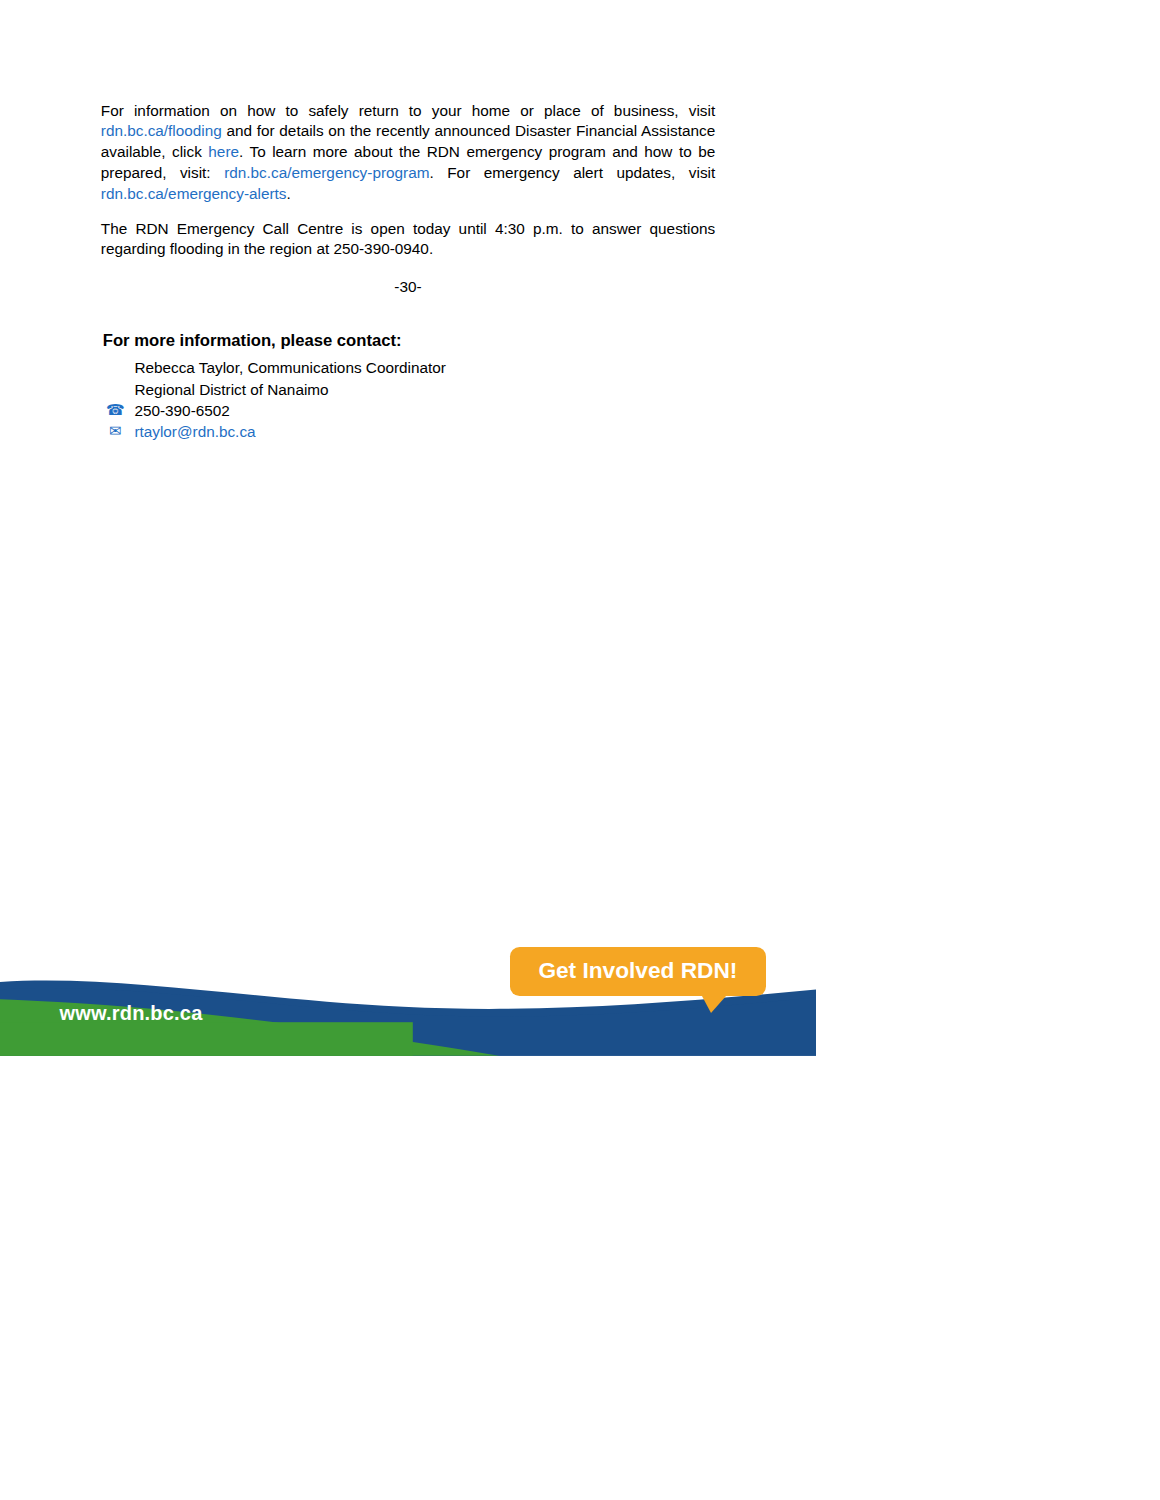For information on how to safely return to your home or place of business, visit rdn.bc.ca/flooding and for details on the recently announced Disaster Financial Assistance available, click here. To learn more about the RDN emergency program and how to be prepared, visit: rdn.bc.ca/emergency-program. For emergency alert updates, visit rdn.bc.ca/emergency-alerts.
The RDN Emergency Call Centre is open today until 4:30 p.m. to answer questions regarding flooding in the region at 250-390-0940.
-30-
For more information, please contact:
Rebecca Taylor, Communications Coordinator
Regional District of Nanaimo
☎250-390-6502
✉rtaylor@rdn.bc.ca
www.rdn.bc.ca
Get Involved RDN!